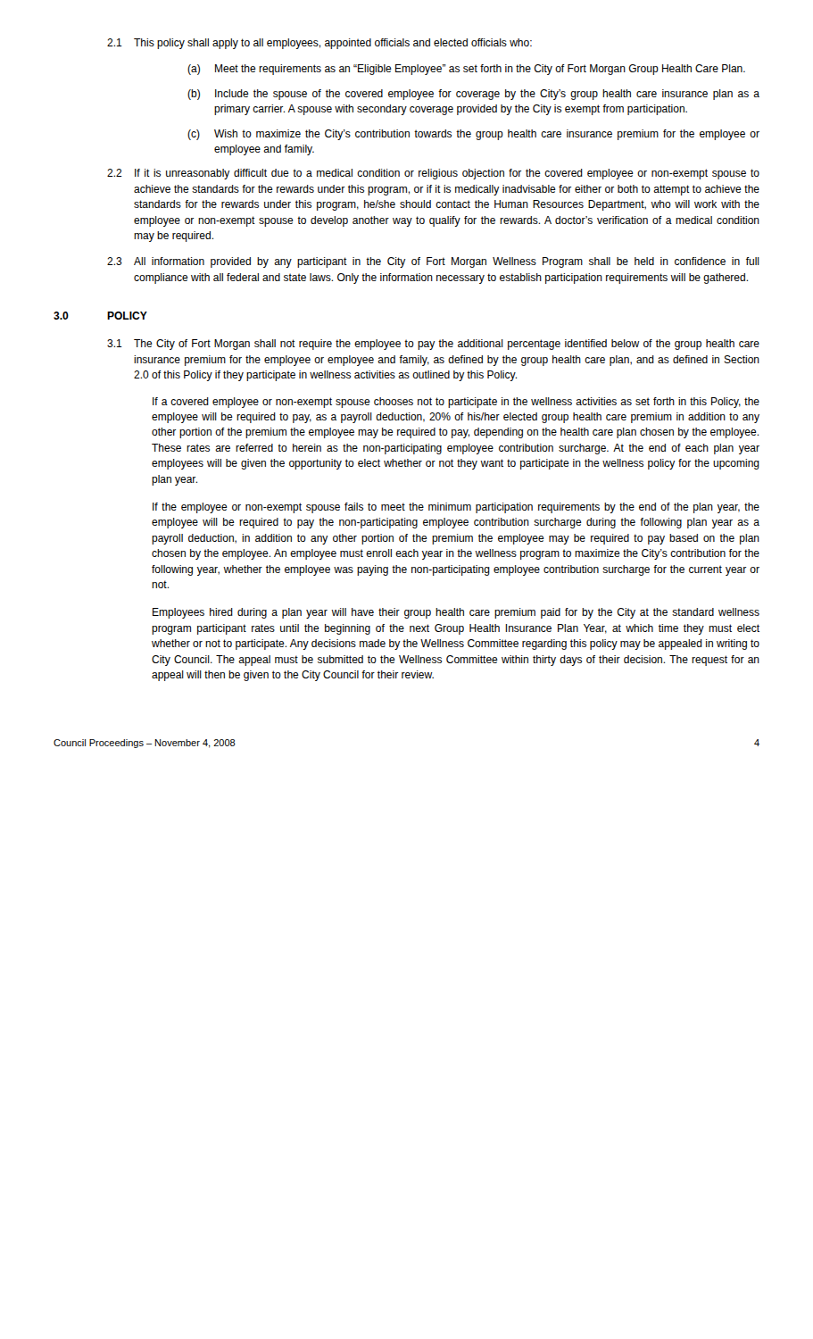2.1
This policy shall apply to all employees, appointed officials and elected officials who:
(a)
Meet the requirements as an “Eligible Employee” as set forth in the City of Fort Morgan Group Health Care Plan.
(b)
Include the spouse of the covered employee for coverage by the City’s group health care insurance plan as a primary carrier. A spouse with secondary coverage provided by the City is exempt from participation.
(c)
Wish to maximize the City’s contribution towards the group health care insurance premium for the employee or employee and family.
2.2
If it is unreasonably difficult due to a medical condition or religious objection for the covered employee or non-exempt spouse to achieve the standards for the rewards under this program, or if it is medically inadvisable for either or both to attempt to achieve the standards for the rewards under this program, he/she should contact the Human Resources Department, who will work with the employee or non-exempt spouse to develop another way to qualify for the rewards. A doctor’s verification of a medical condition may be required.
2.3
All information provided by any participant in the City of Fort Morgan Wellness Program shall be held in confidence in full compliance with all federal and state laws. Only the information necessary to establish participation requirements will be gathered.
3.0 POLICY
3.1
The City of Fort Morgan shall not require the employee to pay the additional percentage identified below of the group health care insurance premium for the employee or employee and family, as defined by the group health care plan, and as defined in Section 2.0 of this Policy if they participate in wellness activities as outlined by this Policy.
If a covered employee or non-exempt spouse chooses not to participate in the wellness activities as set forth in this Policy, the employee will be required to pay, as a payroll deduction, 20% of his/her elected group health care premium in addition to any other portion of the premium the employee may be required to pay, depending on the health care plan chosen by the employee. These rates are referred to herein as the non-participating employee contribution surcharge. At the end of each plan year employees will be given the opportunity to elect whether or not they want to participate in the wellness policy for the upcoming plan year.
If the employee or non-exempt spouse fails to meet the minimum participation requirements by the end of the plan year, the employee will be required to pay the non-participating employee contribution surcharge during the following plan year as a payroll deduction, in addition to any other portion of the premium the employee may be required to pay based on the plan chosen by the employee. An employee must enroll each year in the wellness program to maximize the City’s contribution for the following year, whether the employee was paying the non-participating employee contribution surcharge for the current year or not.
Employees hired during a plan year will have their group health care premium paid for by the City at the standard wellness program participant rates until the beginning of the next Group Health Insurance Plan Year, at which time they must elect whether or not to participate. Any decisions made by the Wellness Committee regarding this policy may be appealed in writing to City Council. The appeal must be submitted to the Wellness Committee within thirty days of their decision. The request for an appeal will then be given to the City Council for their review.
Council Proceedings – November 4, 2008
4